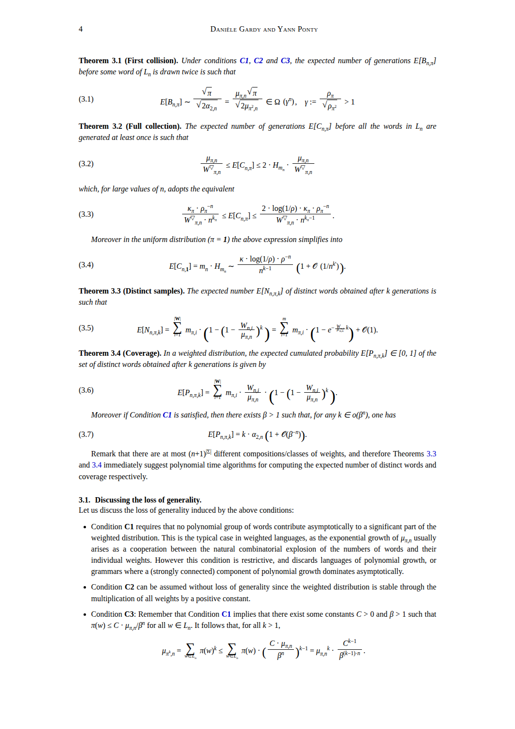4 Danièle Gardy and Yann Ponty
Theorem 3.1 (First collision). Under conditions C1, C2 and C3, the expected number of generations E[Bn,π] before some word of Ln is drawn twice is such that
(3.1) E[Bn,π] ∼ π 2α2,n = μπ,nπ 2μπ2,n ∈ Ω (γn), γ := ρπ ρπ2 > 1
Theorem 3.2 (Full collection). The expected number of generations E[Cn,π] before all the words in Ln are generated at least once is such that
(3.2) μπ,n W▽π,n ≤ E[Cn,π] ≤ 2 · Hmn · μπ,n W▽π,n
which, for large values of n, adopts the equivalent
(3.3) κπ · ρπ−n W▽π,n · nkπ ≤ E[Cn,π] ≤ 2 · log(1/ρ) · κπ · ρπ−n W▽π,n · nkπ−1.
Moreover in the uniform distribution (π = 1) the above expression simplifies into
(3.4) E[Cn,1] = mn · Hmn ∼ κ · log(1/ρ) · ρ−n nk−1 (1 + 𝒪 (1/nk′)).
Theorem 3.3 (Distinct samples). The expected number E[Nn,π,k] of distinct words obtained after k generations is such that
(3.5) E[Nn,π,k] = |W|∑i=1 mπ,i · (1 − (1 − Wn,i μπ,n)k ) = m∑i=1 mπ,i · (1 − e−Wn,i μπ,n k) + 𝒪(1).
Theorem 3.4 (Coverage). In a weighted distribution, the expected cumulated probability E[Pn,π,k] ∈ [0, 1] of the set of distinct words obtained after k generations is given by
(3.6) E[Pn,π,k] = |W|∑i=1 mπ,i · Wn,i μπ,n · (1 − (1 − Wn,i μπ,n)k ).
Moreover if Condition C1 is satisfied, then there exists β > 1 such that, for any k ∈ o(βn), one has
(3.7) E[Pn,π,k] = k · α2,n (1 + 𝒪(β−n)).
Remark that there are at most (n+1)|Σ| different compositions/classes of weights, and therefore Theorems 3.3 and 3.4 immediately suggest polynomial time algorithms for computing the expected number of distinct words and coverage respectively.
3.1. Discussing the loss of generality.
Let us discuss the loss of generality induced by the above conditions:
Condition C1 requires that no polynomial group of words contribute asymptotically to a significant part of the weighted distribution. This is the typical case in weighted languages, as the exponential growth of μπ,n usually arises as a cooperation between the natural combinatorial explosion of the numbers of words and their individual weights. However this condition is restrictive, and discards languages of polynomial growth, or grammars where a (strongly connected) component of polynomial growth dominates asymptotically.
Condition C2 can be assumed without loss of generality since the weighted distribution is stable through the multiplication of all weights by a positive constant.
Condition C3: Remember that Condition C1 implies that there exist some constants C > 0 and β > 1 such that π(w) ≤ C · μπ,n/βn for all w ∈ Ln. It follows that, for all k > 1,
μπk,n = ∑w∈Ln π(w)k ≤ ∑w∈Ln π(w) · (C · μπ,n βn)k−1 = μπ,nk · Ck−1 β(k−1)·n.